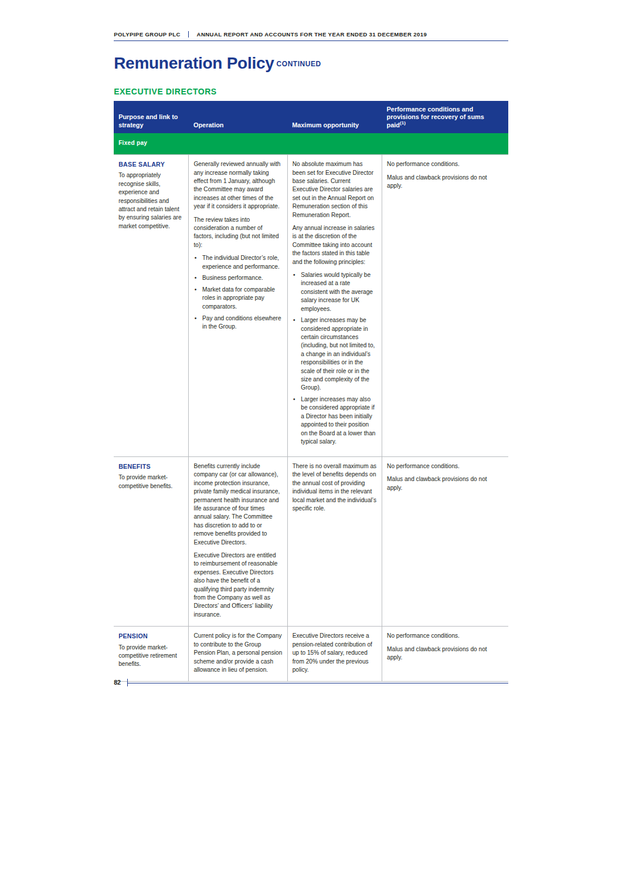POLYPIPE GROUP PLC
ANNUAL REPORT AND ACCOUNTS FOR THE YEAR ENDED 31 DECEMBER 2019
Remuneration PolicyCONTINUED
EXECUTIVE DIRECTORS
| Purpose and link to strategy | Operation | Maximum opportunity | Performance conditions and provisions for recovery of sums paid (1) |
| --- | --- | --- | --- |
| Fixed pay |
| BASE SALARY To appropriately recognise skills, experience and responsibilities and attract and retain talent by ensuring salaries are market competitive. | Generally reviewed annually with any increase normally taking effect from 1 January, although the Committee may award increases at other times of the year if it considers it appropriate. The review takes into consideration a number of factors, including (but not limited to): The individual Director’s role, experience and performance. Business performance. Market data for comparable roles in appropriate pay comparators. Pay and conditions elsewhere in the Group. | No absolute maximum has been set for Executive Director base salaries. Current Executive Director salaries are set out in the Annual Report on Remuneration section of this Remuneration Report. Any annual increase in salaries is at the discretion of the Committee taking into account the factors stated in this table and the following principles: Salaries would typically be increased at a rate consistent with the average salary increase for UK employees. Larger increases may be considered appropriate in certain circumstances (including, but not limited to, a change in an individual’s responsibilities or in the scale of their role or in the size and complexity of the Group). Larger increases may also be considered appropriate if a Director has been initially appointed to their position on the Board at a lower than typical salary. | No performance conditions. Malus and clawback provisions do not apply. |
| BENEFITS To provide market-competitive benefits. | Benefits currently include company car (or car allowance), income protection insurance, private family medical insurance, permanent health insurance and life assurance of four times annual salary. The Committee has discretion to add to or remove benefits provided to Executive Directors. Executive Directors are entitled to reimbursement of reasonable expenses. Executive Directors also have the benefit of a qualifying third party indemnity from the Company as well as Directors’ and Officers’ liability insurance. | There is no overall maximum as the level of benefits depends on the annual cost of providing individual items in the relevant local market and the individual’s specific role. | No performance conditions. Malus and clawback provisions do not apply. |
| PENSION To provide market-competitive retirement benefits. | Current policy is for the Company to contribute to the Group Pension Plan, a personal pension scheme and/or provide a cash allowance in lieu of pension. | Executive Directors receive a pension-related contribution of up to 15% of salary, reduced from 20% under the previous policy. | No performance conditions. Malus and clawback provisions do not apply. |
82